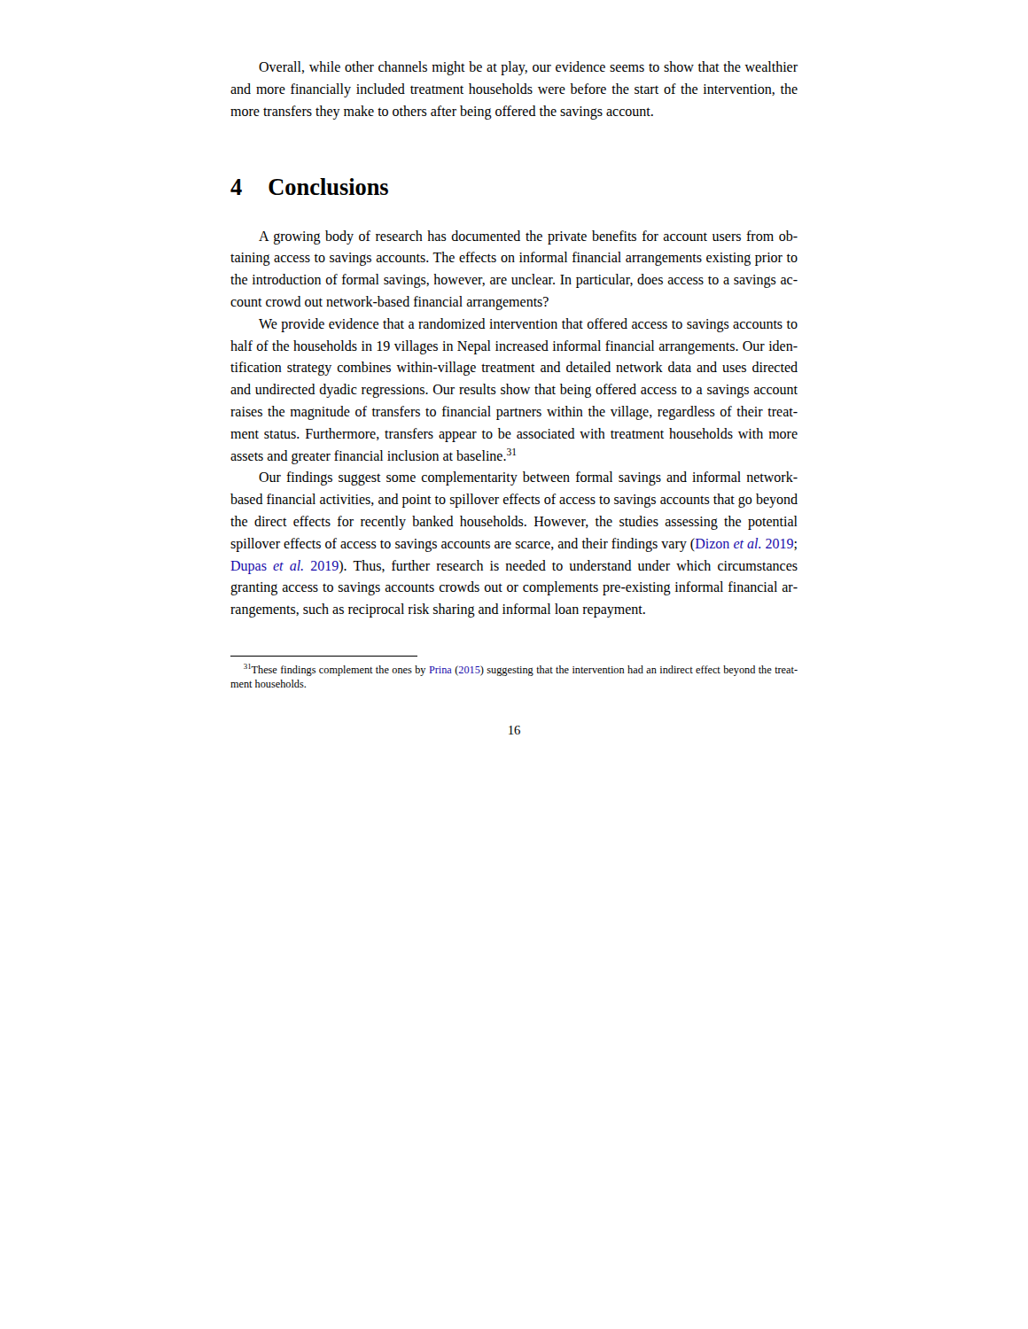Overall, while other channels might be at play, our evidence seems to show that the wealthier and more financially included treatment households were before the start of the intervention, the more transfers they make to others after being offered the savings account.
4 Conclusions
A growing body of research has documented the private benefits for account users from obtaining access to savings accounts. The effects on informal financial arrangements existing prior to the introduction of formal savings, however, are unclear. In particular, does access to a savings account crowd out network-based financial arrangements?
We provide evidence that a randomized intervention that offered access to savings accounts to half of the households in 19 villages in Nepal increased informal financial arrangements. Our identification strategy combines within-village treatment and detailed network data and uses directed and undirected dyadic regressions. Our results show that being offered access to a savings account raises the magnitude of transfers to financial partners within the village, regardless of their treatment status. Furthermore, transfers appear to be associated with treatment households with more assets and greater financial inclusion at baseline.31
Our findings suggest some complementarity between formal savings and informal network-based financial activities, and point to spillover effects of access to savings accounts that go beyond the direct effects for recently banked households. However, the studies assessing the potential spillover effects of access to savings accounts are scarce, and their findings vary (Dizon et al. 2019; Dupas et al. 2019). Thus, further research is needed to understand under which circumstances granting access to savings accounts crowds out or complements pre-existing informal financial arrangements, such as reciprocal risk sharing and informal loan repayment.
31These findings complement the ones by Prina (2015) suggesting that the intervention had an indirect effect beyond the treatment households.
16